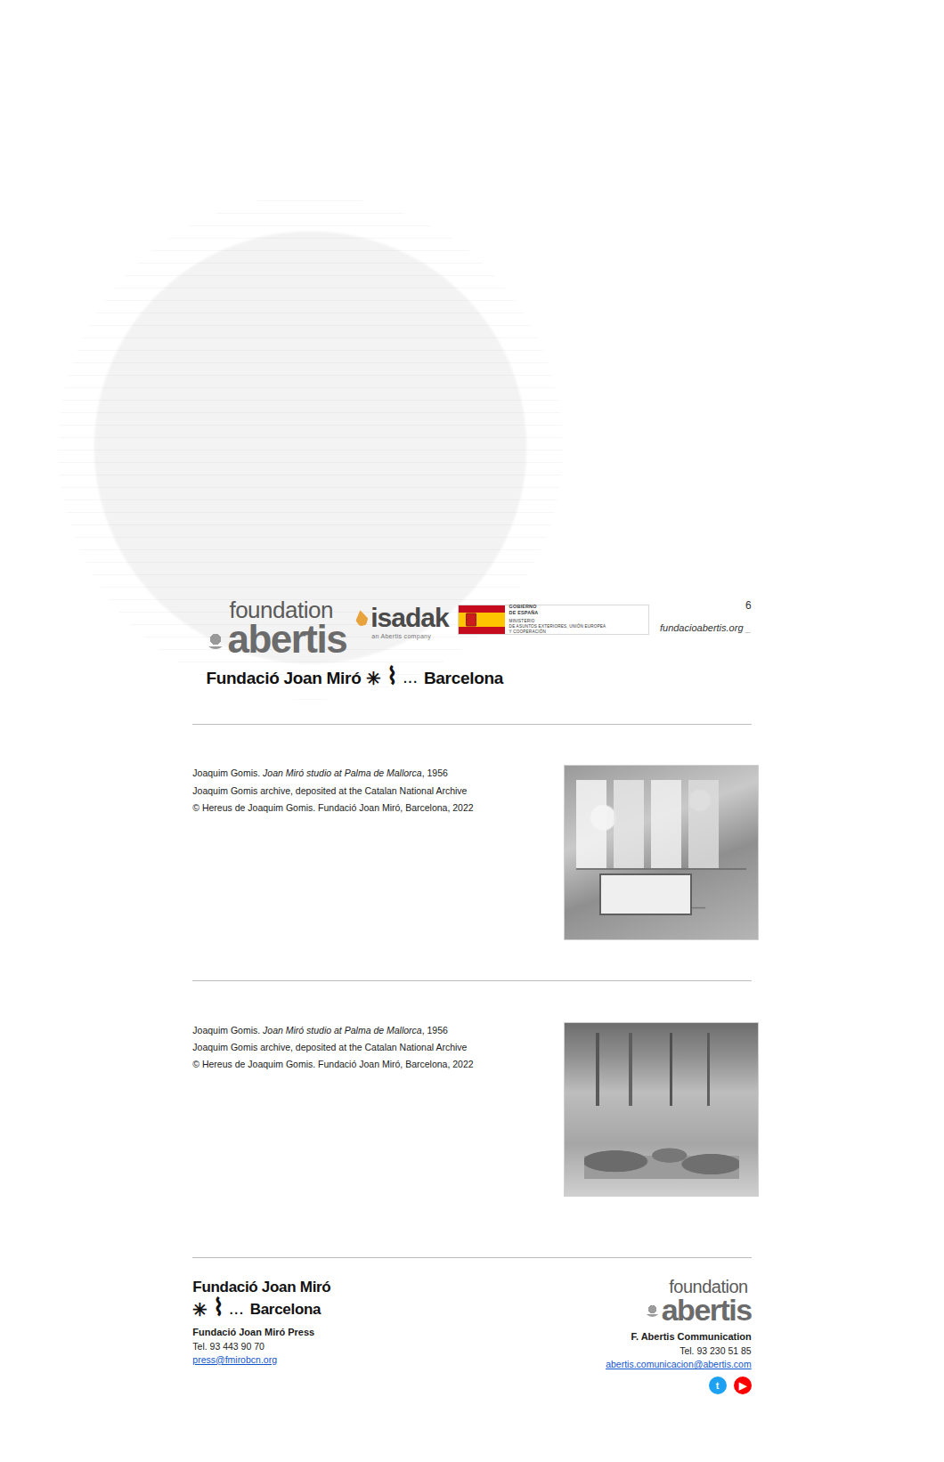6
fundacioabertis.org _
foundation abertis
isadak an Abertis company
GOBIERNO
DE ESPAÑA MINISTERIO
DE ASUNTOS EXTERIORES, UNIÓN EUROPEA
Y COOPERACIÓN
Fundació Joan Miró ✳ ⌇ ··· Barcelona
Joaquim Gomis. Joan Miró studio at Palma de Mallorca, 1956
Joaquim Gomis archive, deposited at the Catalan National Archive
© Hereus de Joaquim Gomis. Fundació Joan Miró, Barcelona, 2022
Joaquim Gomis. Joan Miró studio at Palma de Mallorca, 1956
Joaquim Gomis archive, deposited at the Catalan National Archive
© Hereus de Joaquim Gomis. Fundació Joan Miró, Barcelona, 2022
Fundació Joan Miró
✳ ⌇ ··· Barcelona
Fundació Joan Miró Press
Tel. 93 443 90 70
press@fmirobcn.org
foundation abertis
F. Abertis Communication
Tel. 93 230 51 85
abertis.comunicacion@abertis.com
t ▶